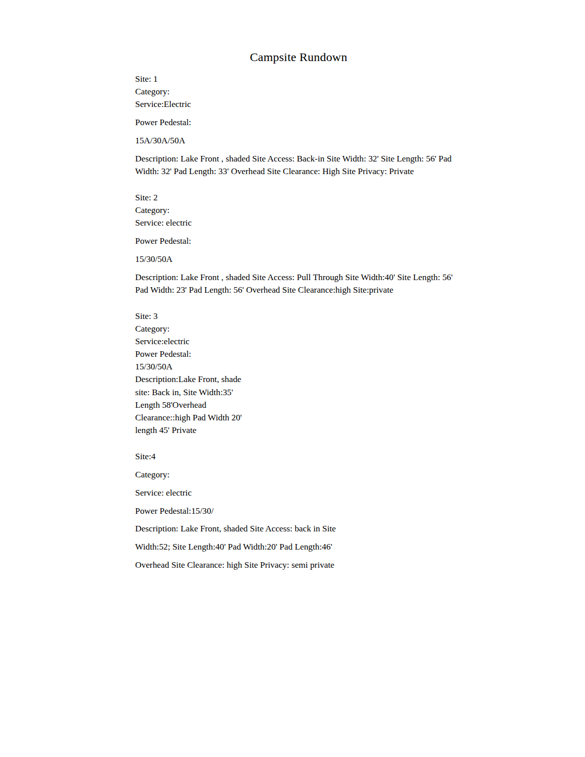Campsite Rundown
Site: 1
Category:
Service:Electric
Power Pedestal:
15A/30A/50A
Description: Lake Front , shaded Site Access: Back-in Site Width: 32' Site Length: 56' Pad Width: 32' Pad Length: 33' Overhead Site Clearance: High Site Privacy: Private
Site: 2
Category:
Service: electric
Power Pedestal:
15/30/50A
Description: Lake Front , shaded Site Access: Pull Through Site Width:40' Site Length: 56' Pad Width: 23' Pad Length: 56' Overhead Site Clearance:high Site:private
Site: 3
Category:
Service:electric
Power Pedestal:
15/30/50A
Description:Lake Front, shade
site: Back in, Site Width:35'
Length 58'Overhead
Clearance::high Pad Width 20'
length 45' Private
Site:4
Category:
Service: electric
Power Pedestal:15/30/
Description: Lake Front, shaded Site Access: back in Site
Width:52; Site Length:40' Pad Width:20' Pad Length:46'
Overhead Site Clearance: high Site Privacy: semi private